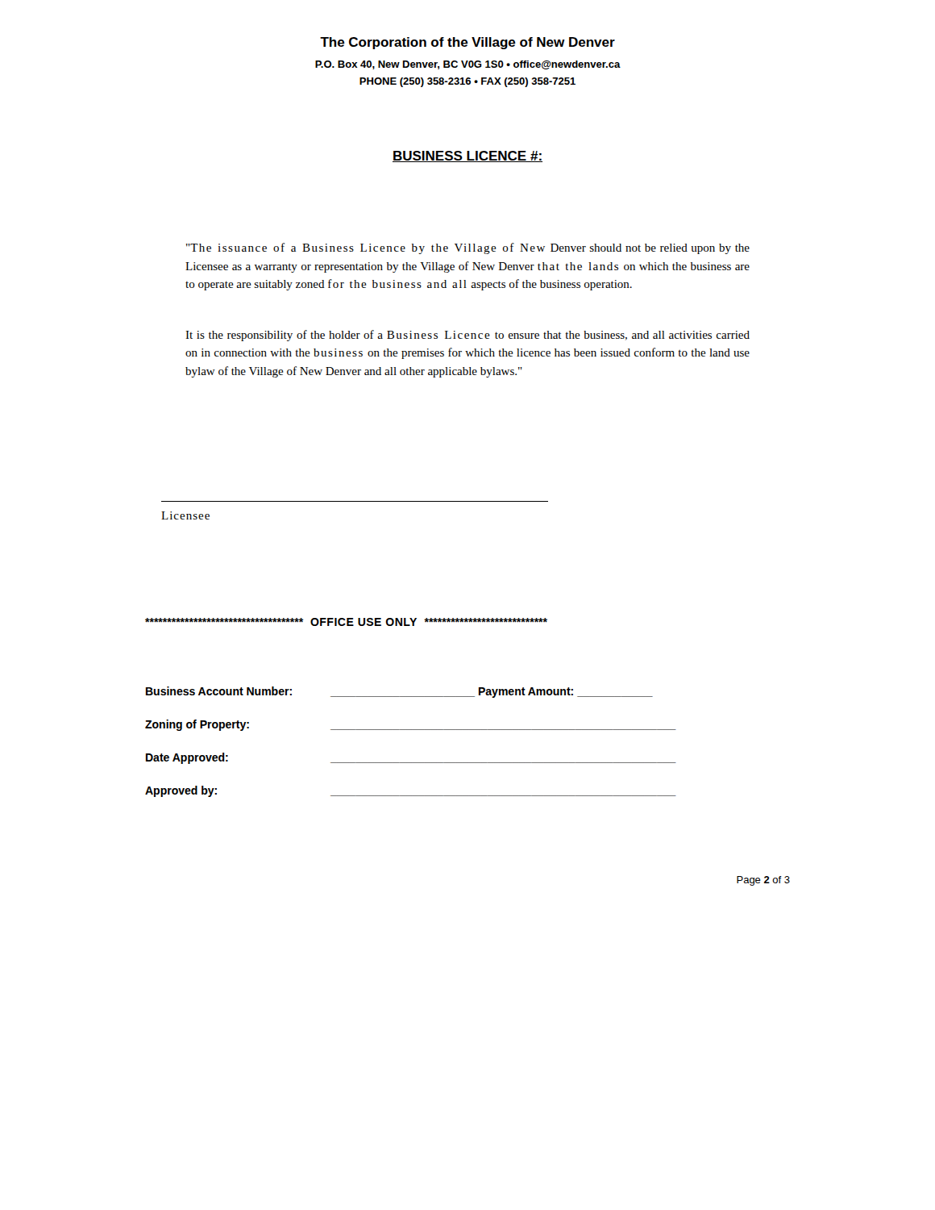The Corporation of the Village of New Denver
P.O. Box 40, New Denver, BC V0G 1S0 • office@newdenver.ca
PHONE (250) 358-2316 • FAX (250) 358-7251
BUSINESS LICENCE #:
"The issuance of a Business Licence by the Village of New Denver should not be relied upon by the Licensee as a warranty or representation by the Village of New Denver that the lands on which the business are to operate are suitably zoned for the business and all aspects of the business operation.
It is the responsibility of the holder of a Business Licence to ensure that the business, and all activities carried on in connection with the business on the premises for which the licence has been issued conform to the land use bylaw of the Village of New Denver and all other applicable bylaws."
Licensee
************************************ OFFICE USE ONLY ****************************
| Business Account Number: | _______________________ Payment Amount: ____________ |
| Zoning of Property: | _______________________________________________________ |
| Date Approved: | _______________________________________________________ |
| Approved by: | _______________________________________________________ |
Page 2 of 3